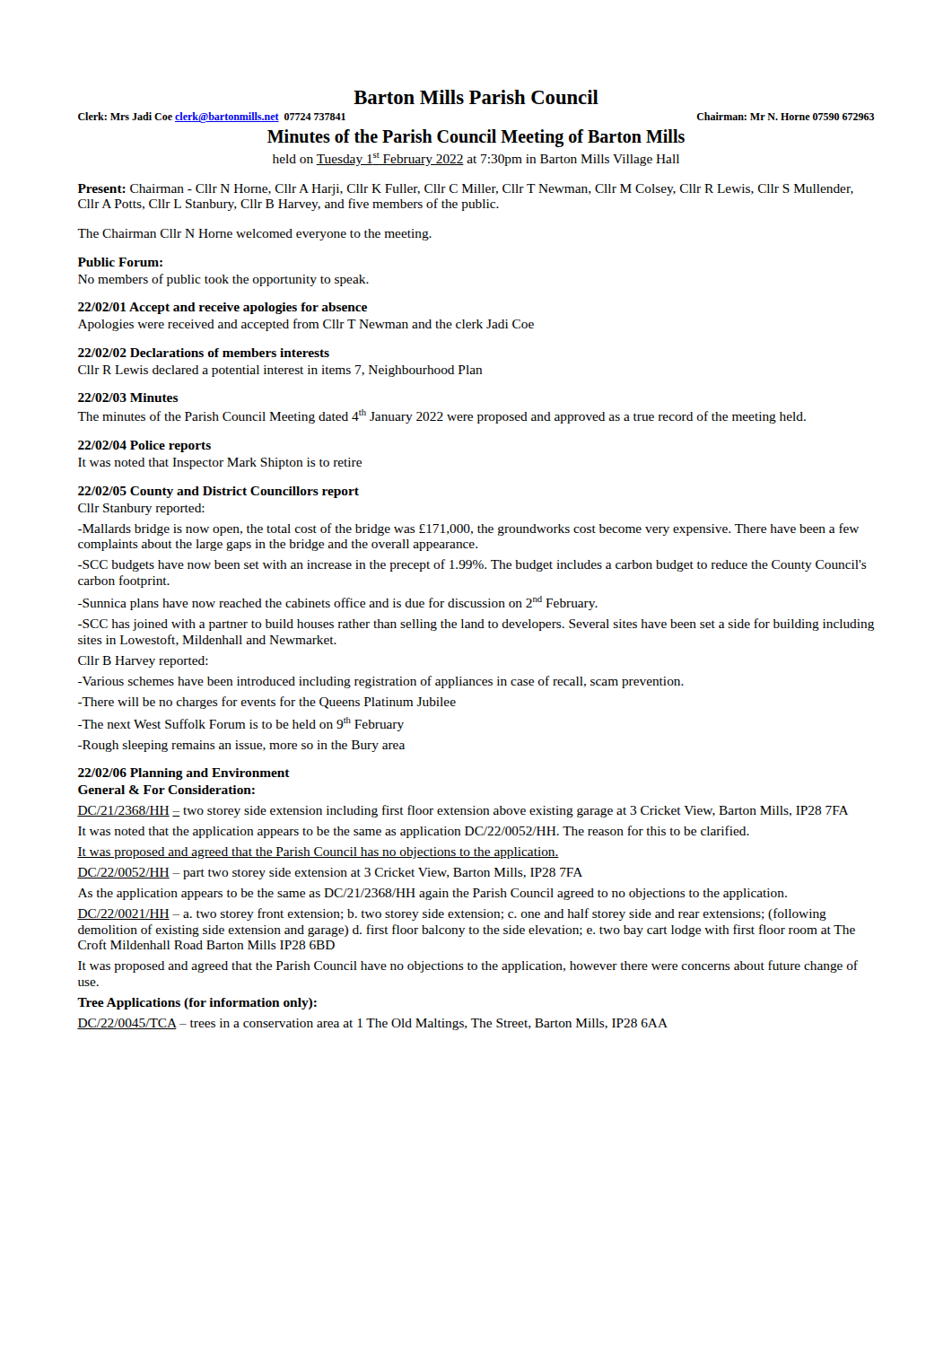Barton Mills Parish Council
Clerk: Mrs Jadi Coe clerk@bartonmills.net 07724 737841 Chairman: Mr N. Horne 07590 672963
Minutes of the Parish Council Meeting of Barton Mills
held on Tuesday 1st February 2022 at 7:30pm in Barton Mills Village Hall
Present: Chairman - Cllr N Horne, Cllr A Harji, Cllr K Fuller, Cllr C Miller, Cllr T Newman, Cllr M Colsey, Cllr R Lewis, Cllr S Mullender, Cllr A Potts, Cllr L Stanbury, Cllr B Harvey, and five members of the public.
The Chairman Cllr N Horne welcomed everyone to the meeting.
Public Forum:
No members of public took the opportunity to speak.
22/02/01 Accept and receive apologies for absence
Apologies were received and accepted from Cllr T Newman and the clerk Jadi Coe
22/02/02 Declarations of members interests
Cllr R Lewis declared a potential interest in items 7, Neighbourhood Plan
22/02/03 Minutes
The minutes of the Parish Council Meeting dated 4th January 2022 were proposed and approved as a true record of the meeting held.
22/02/04 Police reports
It was noted that Inspector Mark Shipton is to retire
22/02/05 County and District Councillors report
Cllr Stanbury reported:
-Mallards bridge is now open, the total cost of the bridge was £171,000, the groundworks cost become very expensive. There have been a few complaints about the large gaps in the bridge and the overall appearance.
-SCC budgets have now been set with an increase in the precept of 1.99%. The budget includes a carbon budget to reduce the County Council's carbon footprint.
-Sunnica plans have now reached the cabinets office and is due for discussion on 2nd February.
-SCC has joined with a partner to build houses rather than selling the land to developers. Several sites have been set a side for building including sites in Lowestoft, Mildenhall and Newmarket.
Cllr B Harvey reported:
-Various schemes have been introduced including registration of appliances in case of recall, scam prevention.
-There will be no charges for events for the Queens Platinum Jubilee
-The next West Suffolk Forum is to be held on 9th February
-Rough sleeping remains an issue, more so in the Bury area
22/02/06 Planning and Environment
General & For Consideration:
DC/21/2368/HH – two storey side extension including first floor extension above existing garage at 3 Cricket View, Barton Mills, IP28 7FA
It was noted that the application appears to be the same as application DC/22/0052/HH. The reason for this to be clarified.
It was proposed and agreed that the Parish Council has no objections to the application.
DC/22/0052/HH – part two storey side extension at 3 Cricket View, Barton Mills, IP28 7FA
As the application appears to be the same as DC/21/2368/HH again the Parish Council agreed to no objections to the application.
DC/22/0021/HH – a. two storey front extension; b. two storey side extension; c. one and half storey side and rear extensions; (following demolition of existing side extension and garage) d. first floor balcony to the side elevation; e. two bay cart lodge with first floor room at The Croft Mildenhall Road Barton Mills IP28 6BD
It was proposed and agreed that the Parish Council have no objections to the application, however there were concerns about future change of use.
Tree Applications (for information only):
DC/22/0045/TCA – trees in a conservation area at 1 The Old Maltings, The Street, Barton Mills, IP28 6AA